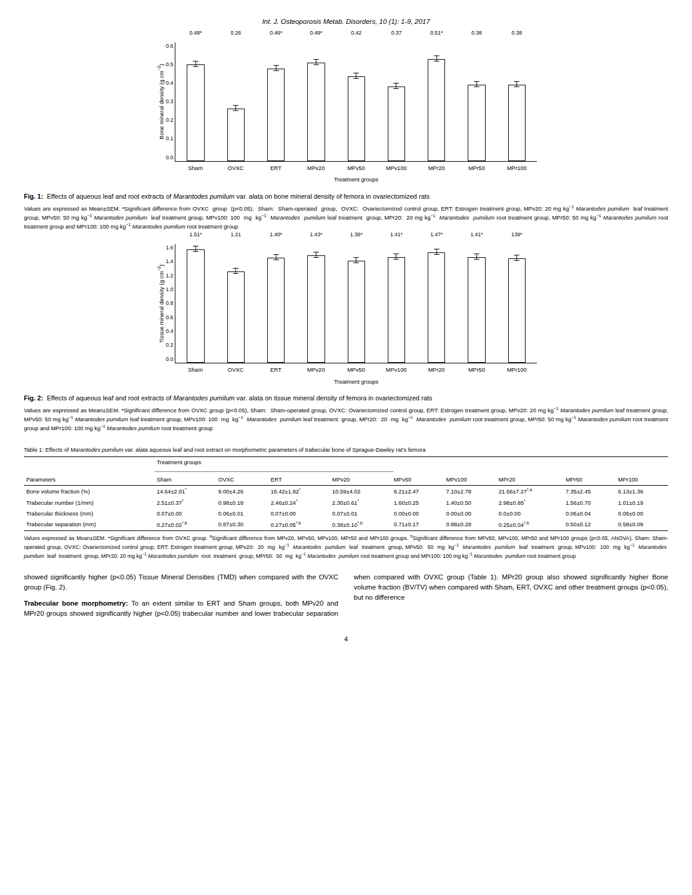Int. J. Osteoporosis Metab. Disorders, 10 (1): 1-9, 2017
Bone mineral density (g cm−2)
0.6 0.5 0.4 0.3 0.2 0.1 0.0
0.48*
0.26
0.46*
0.49*
0.42
0.37
0.51*
0.38
0.38
Sham OVXC ERT MPv20 MPv50 MPv100 MPr20 MPr50 MPr100
Treatment groups
Fig. 1: Effects of aqueous leaf and root extracts of Marantodes pumilum var. alata on bone mineral density of femora in ovariectomized rats
Values are expressed as Mean±SEM. *Significant difference from OVXC group (p<0.05), Sham: Sham-operated group, OVXC: Ovariectomized control group, ERT: Estrogen treatment group, MPv20: 20 mg kg−1 Marantodes pumilum leaf treatment group, MPv50: 50 mg kg−1 Marantodes pumilum leaf treatment group, MPv100: 100 mg kg−1 Marantodes pumilum leaf treatment group, MPr20: 20 mg kg−1 Marantodes pumilum root treatment group, MPr50: 50 mg kg−1 Marantodes pumilum root treatment group and MPr100: 100 mg kg−1 Marantodes pumilum root treatment group
Tissue mineral density (g cm−2)
1.6 1.4 1.2 1.0 0.8 0.6 0.4 0.2 0.0
1.51*
1.21
1.40*
1.43*
1.36*
1.41*
1.47*
1.41*
139*
Sham OVXC ERT MPv20 MPv50 MPv100 MPr20 MPr50 MPr100
Treatment groups
Fig. 2: Effects of aqueous leaf and root extracts of Marantodes pumilum var. alata on tissue mineral density of femora in ovariectomized rats
Values are expressed as Mean±SEM. *Significant difference from OVXC group (p<0.05), Sham: Sham-operated group, OVXC: Ovariectomized control group, ERT: Estrogen treatment group, MPv20: 20 mg kg−1 Marantodes pumilum leaf treatment group, MPv50: 50 mg kg−1 Marantodes pumilum leaf treatment group, MPv100: 100 mg kg−1 Marantodes pumilum leaf treatment group, MPr20: 20 mg kg−1 Marantodes pumilum root treatment group, MPr50: 50 mg kg−1 Marantodes pumilum root treatment group and MPr100: 100 mg kg−1 Marantodes pumilum root treatment group
Table 1: Effects of Marantodes pumilum var. alata aqueous leaf and root extract on morphometric parameters of trabecular bone of Sprague-Dawley rat’s femora
| | Treatment groups |
| --- | --- |
| | ----------------------------------------------------------------------------------------------------------------------------------------------------------------------------------------- |
| Parameters | Sham | OVXC | ERT | MPv20 | MPv50 | MPv100 | MPr20 | MPr50 | MPr100 |
| Bone volume fraction (%) | 14.64±2.01 * | 9.00±4.26 | 16.42±1.92 * | 10.59±4.02 | 8.21±2.47 | 7.10±2.78 | 21.66±7.27 *,a | 7.35±2.45 | 6.13±1.36 |
| Trabecular number (1/mm) | 2.51±0.37 * | 0.98±0.18 | 2.46±0.24 * | 2.30±0.61 * | 1.60±0.25 | 1.40±0.50 | 2.98±0.85 * | 1.56±0.70 | 1.01±0.19 |
| Trabecular thickness (mm) | 0.07±0.00 | 0.06±0.01 | 0.07±0.00 | 0.07±0.01 | 0.00±0.00 | 0.00±0.00 | 0.0±0.00 | 0.06±0.04 | 0.06±0.00 |
| Trabecular separation (mm) | 0.27±0.02 *,b | 0.87±0.30 | 0.27±0.05 *,b | 0.38±0.10 *,b | 0.71±0.17 | 0.88±0.28 | 0.25±0.04 *,b | 0.50±0.12 | 0.58±0.09 |
Values expressed as Mean±SEM. *Significant difference from OVXC group. aSignificant difference from MPv20, MPv50, MPv100, MPr50 and MPr100 groups. bSignificant difference from MPv50, MPv100, MPr50 and MPr100 groups (p<0.05, ANOVA), Sham: Sham-operated group, OVXC: Ovariectomized control group, ERT: Estrogen treatment group, MPv20: 20 mg kg−1 Marantodes pumilum leaf treatment group, MPv50: 50 mg kg−1 Marantodes pumilum leaf treatment group, MPv100: 100 mg kg−1 Marantodes pumilum leaf treatment group, MPr20: 20 mg kg−1 Marantodes pumilum root treatment group, MPr50: 50 mg kg−1 Marantodes pumilum root treatment group and MPr100: 100 mg kg−1 Marantodes pumilum root treatment group
showed significantly higher (p<0.05) Tissue Mineral Densities (TMD) when compared with the OVXC group (Fig. 2).
Trabecular bone morphometry: To an extent similar to ERT and Sham groups, both MPv20 and MPr20 groups showed significantly higher (p<0.05) trabecular number and lower trabecular separation when compared with OVXC group (Table 1). MPr20 group also showed significantly higher Bone volume fraction (BV/TV) when compared with Sham, ERT, OVXC and other treatment groups (p<0.05), but no difference
4